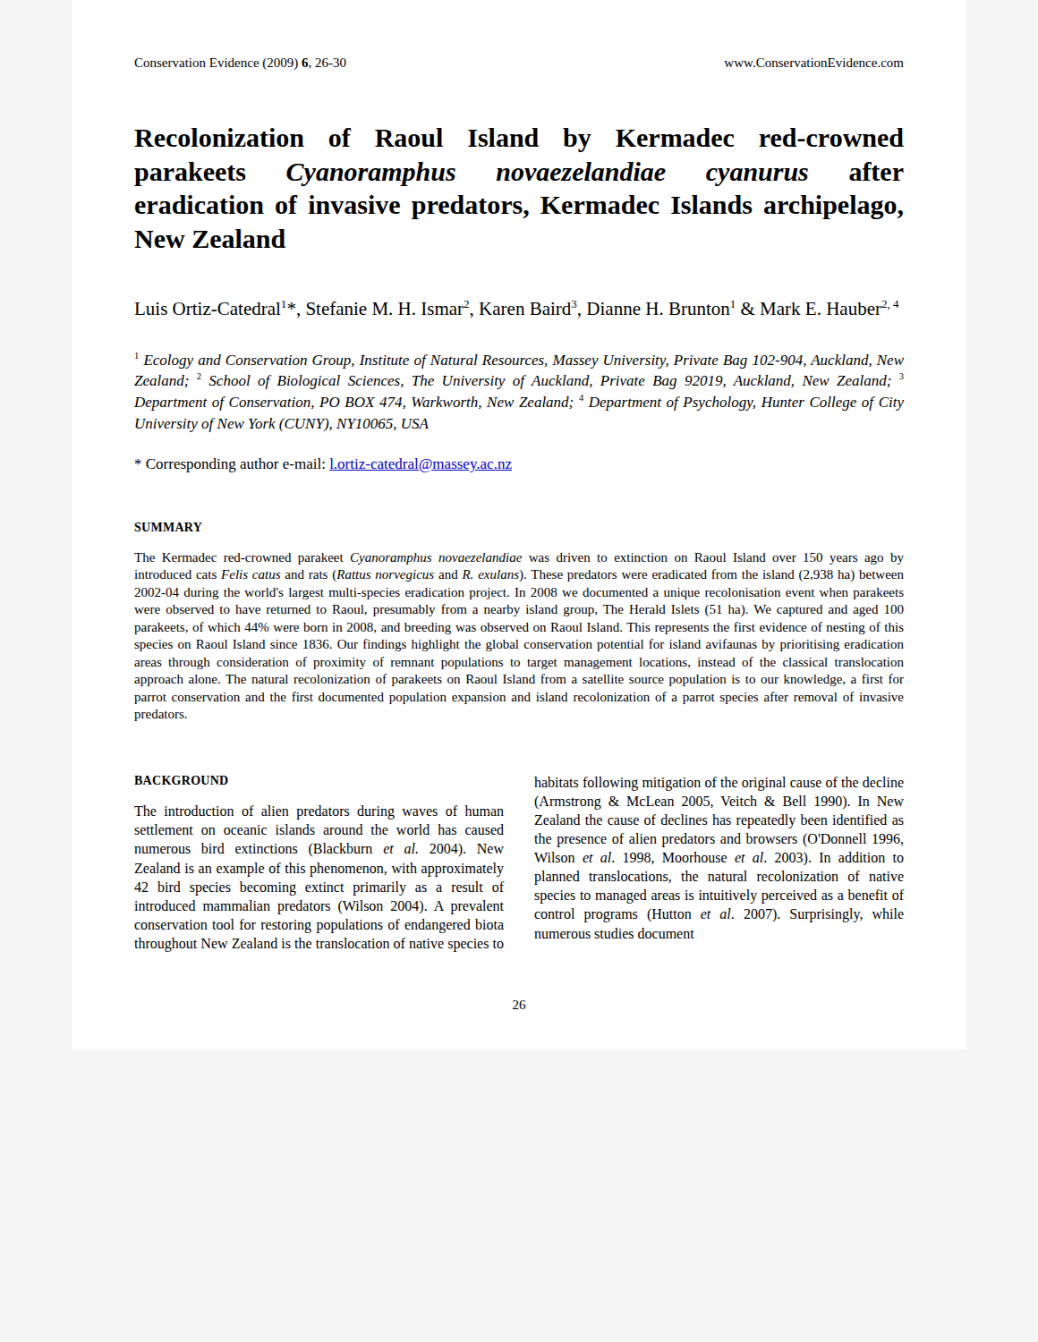Conservation Evidence (2009) 6, 26-30 www.ConservationEvidence.com
Recolonization of Raoul Island by Kermadec red-crowned parakeets Cyanoramphus novaezelandiae cyanurus after eradication of invasive predators, Kermadec Islands archipelago, New Zealand
Luis Ortiz-Catedral1*, Stefanie M. H. Ismar2, Karen Baird3, Dianne H. Brunton1 & Mark E. Hauber2, 4
1 Ecology and Conservation Group, Institute of Natural Resources, Massey University, Private Bag 102-904, Auckland, New Zealand; 2 School of Biological Sciences, The University of Auckland, Private Bag 92019, Auckland, New Zealand; 3 Department of Conservation, PO BOX 474, Warkworth, New Zealand; 4 Department of Psychology, Hunter College of City University of New York (CUNY), NY10065, USA
* Corresponding author e-mail: l.ortiz-catedral@massey.ac.nz
SUMMARY
The Kermadec red-crowned parakeet Cyanoramphus novaezelandiae was driven to extinction on Raoul Island over 150 years ago by introduced cats Felis catus and rats (Rattus norvegicus and R. exulans). These predators were eradicated from the island (2,938 ha) between 2002-04 during the world's largest multi-species eradication project. In 2008 we documented a unique recolonisation event when parakeets were observed to have returned to Raoul, presumably from a nearby island group, The Herald Islets (51 ha). We captured and aged 100 parakeets, of which 44% were born in 2008, and breeding was observed on Raoul Island. This represents the first evidence of nesting of this species on Raoul Island since 1836. Our findings highlight the global conservation potential for island avifaunas by prioritising eradication areas through consideration of proximity of remnant populations to target management locations, instead of the classical translocation approach alone. The natural recolonization of parakeets on Raoul Island from a satellite source population is to our knowledge, a first for parrot conservation and the first documented population expansion and island recolonization of a parrot species after removal of invasive predators.
BACKGROUND
The introduction of alien predators during waves of human settlement on oceanic islands around the world has caused numerous bird extinctions (Blackburn et al. 2004). New Zealand is an example of this phenomenon, with approximately 42 bird species becoming extinct primarily as a result of introduced mammalian predators (Wilson 2004). A prevalent conservation tool for restoring populations of endangered biota throughout New Zealand is the translocation of native species to habitats following mitigation of the original cause of the decline (Armstrong & McLean 2005, Veitch & Bell 1990). In New Zealand the cause of declines has repeatedly been identified as the presence of alien predators and browsers (O'Donnell 1996, Wilson et al. 1998, Moorhouse et al. 2003). In addition to planned translocations, the natural recolonization of native species to managed areas is intuitively perceived as a benefit of control programs (Hutton et al. 2007). Surprisingly, while numerous studies document
26